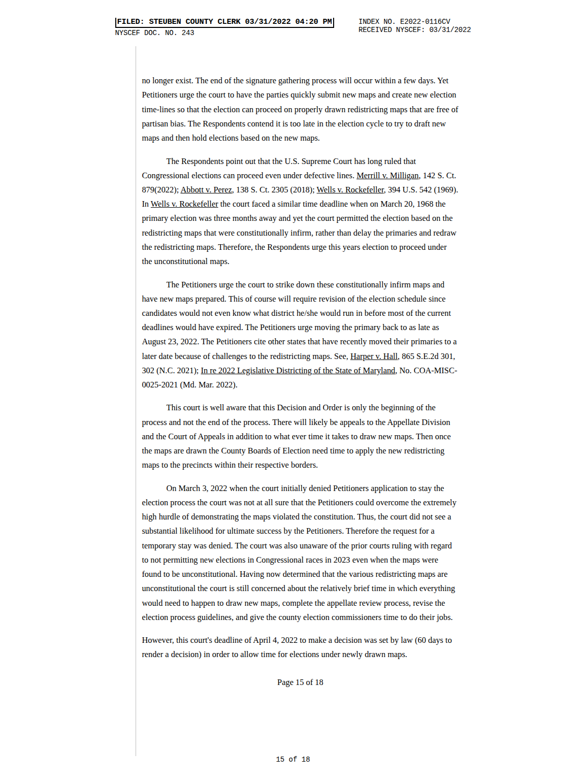FILED: STEUBEN COUNTY CLERK 03/31/2022 04:20 PM
NYSCEF DOC. NO. 243
INDEX NO. E2022-0116CV
RECEIVED NYSCEF: 03/31/2022
no longer exist. The end of the signature gathering process will occur within a few days. Yet Petitioners urge the court to have the parties quickly submit new maps and create new election time-lines so that the election can proceed on properly drawn redistricting maps that are free of partisan bias. The Respondents contend it is too late in the election cycle to try to draft new maps and then hold elections based on the new maps.
The Respondents point out that the U.S. Supreme Court has long ruled that Congressional elections can proceed even under defective lines. Merrill v. Milligan, 142 S. Ct. 879(2022); Abbott v. Perez, 138 S. Ct. 2305 (2018); Wells v. Rockefeller, 394 U.S. 542 (1969). In Wells v. Rockefeller the court faced a similar time deadline when on March 20, 1968 the primary election was three months away and yet the court permitted the election based on the redistricting maps that were constitutionally infirm, rather than delay the primaries and redraw the redistricting maps. Therefore, the Respondents urge this years election to proceed under the unconstitutional maps.
The Petitioners urge the court to strike down these constitutionally infirm maps and have new maps prepared. This of course will require revision of the election schedule since candidates would not even know what district he/she would run in before most of the current deadlines would have expired. The Petitioners urge moving the primary back to as late as August 23, 2022. The Petitioners cite other states that have recently moved their primaries to a later date because of challenges to the redistricting maps. See, Harper v. Hall, 865 S.E.2d 301, 302 (N.C. 2021); In re 2022 Legislative Districting of the State of Maryland, No. COA-MISC-0025-2021 (Md. Mar. 2022).
This court is well aware that this Decision and Order is only the beginning of the process and not the end of the process. There will likely be appeals to the Appellate Division and the Court of Appeals in addition to what ever time it takes to draw new maps. Then once the maps are drawn the County Boards of Election need time to apply the new redistricting maps to the precincts within their respective borders.
On March 3, 2022 when the court initially denied Petitioners application to stay the election process the court was not at all sure that the Petitioners could overcome the extremely high hurdle of demonstrating the maps violated the constitution. Thus, the court did not see a substantial likelihood for ultimate success by the Petitioners. Therefore the request for a temporary stay was denied. The court was also unaware of the prior courts ruling with regard to not permitting new elections in Congressional races in 2023 even when the maps were found to be unconstitutional. Having now determined that the various redistricting maps are unconstitutional the court is still concerned about the relatively brief time in which everything would need to happen to draw new maps, complete the appellate review process, revise the election process guidelines, and give the county election commissioners time to do their jobs.
However, this court's deadline of April 4, 2022 to make a decision was set by law (60 days to render a decision) in order to allow time for elections under newly drawn maps.
Page 15 of 18
15 of 18